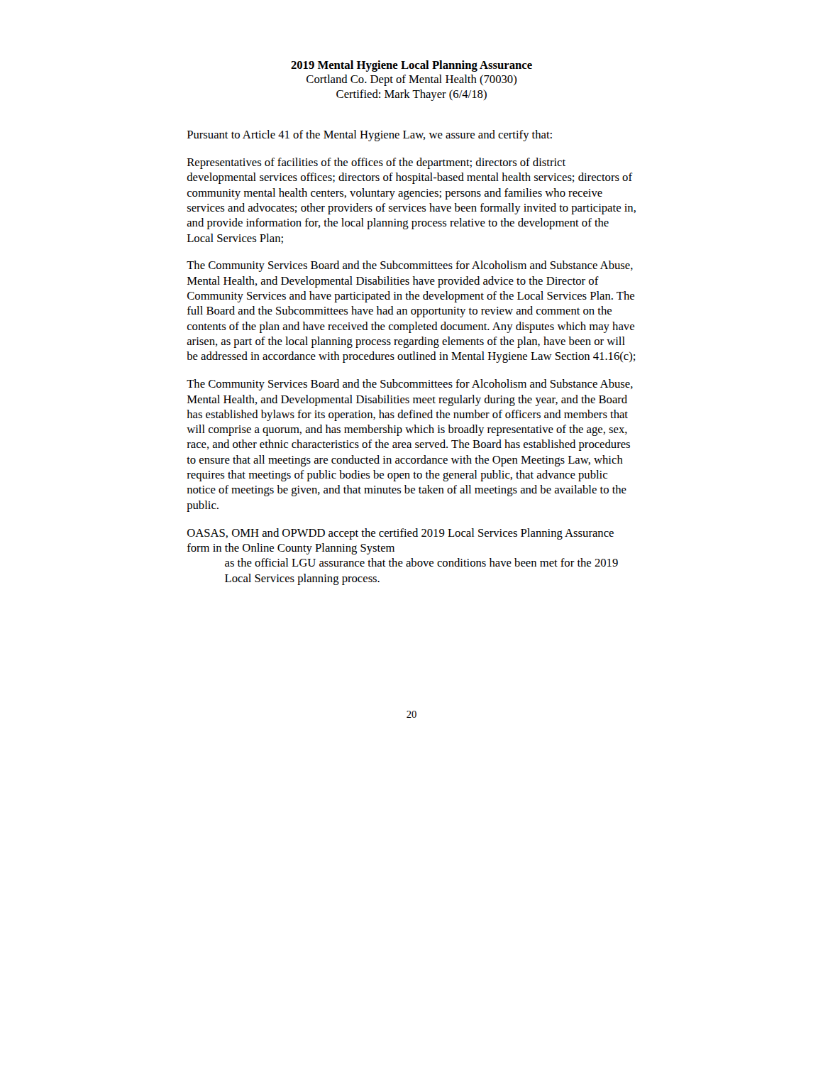2019 Mental Hygiene Local Planning Assurance
Cortland Co. Dept of Mental Health (70030)
Certified: Mark Thayer (6/4/18)
Pursuant to Article 41 of the Mental Hygiene Law, we assure and certify that:
Representatives of facilities of the offices of the department; directors of district developmental services offices; directors of hospital-based mental health services; directors of community mental health centers, voluntary agencies; persons and families who receive services and advocates; other providers of services have been formally invited to participate in, and provide information for, the local planning process relative to the development of the Local Services Plan;
The Community Services Board and the Subcommittees for Alcoholism and Substance Abuse, Mental Health, and Developmental Disabilities have provided advice to the Director of Community Services and have participated in the development of the Local Services Plan. The full Board and the Subcommittees have had an opportunity to review and comment on the contents of the plan and have received the completed document. Any disputes which may have arisen, as part of the local planning process regarding elements of the plan, have been or will be addressed in accordance with procedures outlined in Mental Hygiene Law Section 41.16(c);
The Community Services Board and the Subcommittees for Alcoholism and Substance Abuse, Mental Health, and Developmental Disabilities meet regularly during the year, and the Board has established bylaws for its operation, has defined the number of officers and members that will comprise a quorum, and has membership which is broadly representative of the age, sex, race, and other ethnic characteristics of the area served. The Board has established procedures to ensure that all meetings are conducted in accordance with the Open Meetings Law, which requires that meetings of public bodies be open to the general public, that advance public notice of meetings be given, and that minutes be taken of all meetings and be available to the public.
OASAS, OMH and OPWDD accept the certified 2019 Local Services Planning Assurance form in the Online County Planning Systemas the official LGU assurance that the above conditions have been met for the 2019 Local Services planning process.
20